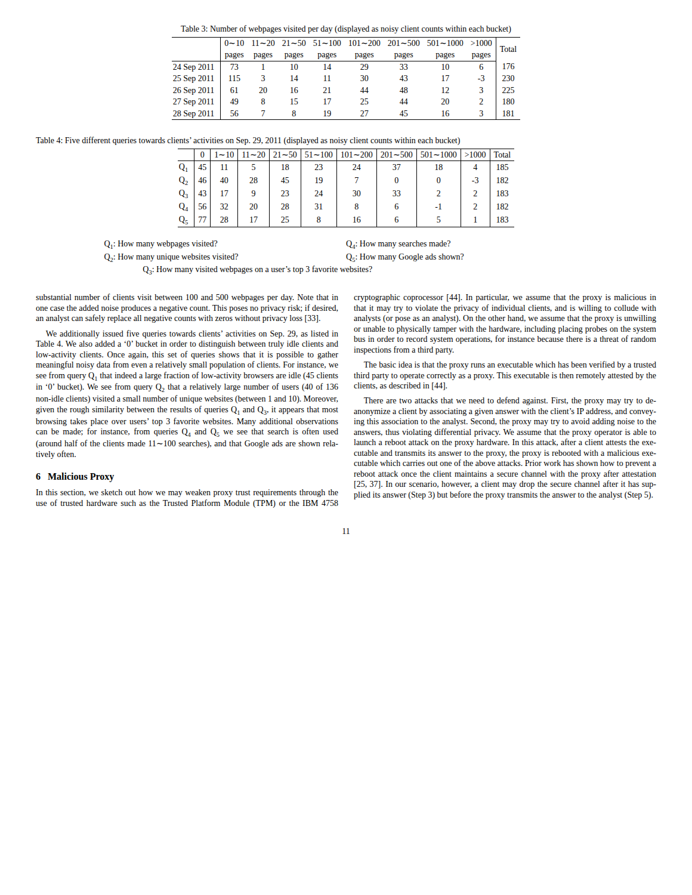Table 3: Number of webpages visited per day (displayed as noisy client counts within each bucket)
| | 0∼10 | 11∼20 | 21∼50 | 51∼100 | 101∼200 | 201∼500 | 501∼1000 | >1000 | Total |
| --- | --- | --- | --- | --- | --- | --- | --- | --- | --- |
| | pages | pages | pages | pages | pages | pages | pages | pages |
| 24 Sep 2011 | 73 | 1 | 10 | 14 | 29 | 33 | 10 | 6 | 176 |
| 25 Sep 2011 | 115 | 3 | 14 | 11 | 30 | 43 | 17 | -3 | 230 |
| 26 Sep 2011 | 61 | 20 | 16 | 21 | 44 | 48 | 12 | 3 | 225 |
| 27 Sep 2011 | 49 | 8 | 15 | 17 | 25 | 44 | 20 | 2 | 180 |
| 28 Sep 2011 | 56 | 7 | 8 | 19 | 27 | 45 | 16 | 3 | 181 |
Table 4: Five different queries towards clients’ activities on Sep. 29, 2011 (displayed as noisy client counts within each bucket)
| | 0 | 1∼10 | 11∼20 | 21∼50 | 51∼100 | 101∼200 | 201∼500 | 501∼1000 | >1000 | Total |
| --- | --- | --- | --- | --- | --- | --- | --- | --- | --- | --- |
| Q 1 | 45 | 11 | 5 | 18 | 23 | 24 | 37 | 18 | 4 | 185 |
| Q 2 | 46 | 40 | 28 | 45 | 19 | 7 | 0 | 0 | -3 | 182 |
| Q 3 | 43 | 17 | 9 | 23 | 24 | 30 | 33 | 2 | 2 | 183 |
| Q 4 | 56 | 32 | 20 | 28 | 31 | 8 | 6 | -1 | 2 | 182 |
| Q 5 | 77 | 28 | 17 | 25 | 8 | 16 | 6 | 5 | 1 | 183 |
| Q 1 : How many webpages visited? | Q 4 : How many searches made? |
| Q 2 : How many unique websites visited? | Q 5 : How many Google ads shown? |
| Q 3 : How many visited webpages on a user’s top 3 favorite websites? |
substantial number of clients visit between 100 and 500 webpages per day. Note that in one case the added noise produces a negative count. This poses no privacy risk; if desired, an analyst can safely replace all negative counts with zeros without privacy loss [33].
We additionally issued five queries towards clients’ activities on Sep. 29, as listed in Table 4. We also added a ‘0’ bucket in order to distinguish between truly idle clients and low-activity clients. Once again, this set of queries shows that it is possible to gather meaningful noisy data from even a relatively small population of clients. For instance, we see from query Q1 that indeed a large fraction of low-activity browsers are idle (45 clients in ‘0’ bucket). We see from query Q2 that a relatively large number of users (40 of 136 non-idle clients) visited a small number of unique websites (between 1 and 10). Moreover, given the rough similarity between the results of queries Q1 and Q3, it appears that most browsing takes place over users’ top 3 favorite websites. Many additional observations can be made; for instance, from queries Q4 and Q5 we see that search is often used (around half of the clients made 11∼100 searches), and that Google ads are shown relatively often.
6 Malicious Proxy
In this section, we sketch out how we may weaken proxy trust requirements through the use of trusted hardware such as the Trusted Platform Module (TPM) or the IBM 4758 cryptographic coprocessor [44]. In particular, we assume that the proxy is malicious in that it may try to violate the privacy of individual clients, and is willing to collude with analysts (or pose as an analyst). On the other hand, we assume that the proxy is unwilling or unable to physically tamper with the hardware, including placing probes on the system bus in order to record system operations, for instance because there is a threat of random inspections from a third party.
The basic idea is that the proxy runs an executable which has been verified by a trusted third party to operate correctly as a proxy. This executable is then remotely attested by the clients, as described in [44].
There are two attacks that we need to defend against. First, the proxy may try to de-anonymize a client by associating a given answer with the client’s IP address, and conveying this association to the analyst. Second, the proxy may try to avoid adding noise to the answers, thus violating differential privacy. We assume that the proxy operator is able to launch a reboot attack on the proxy hardware. In this attack, after a client attests the executable and transmits its answer to the proxy, the proxy is rebooted with a malicious executable which carries out one of the above attacks. Prior work has shown how to prevent a reboot attack once the client maintains a secure channel with the proxy after attestation [25, 37]. In our scenario, however, a client may drop the secure channel after it has supplied its answer (Step 3) but before the proxy transmits the answer to the analyst (Step 5).
11